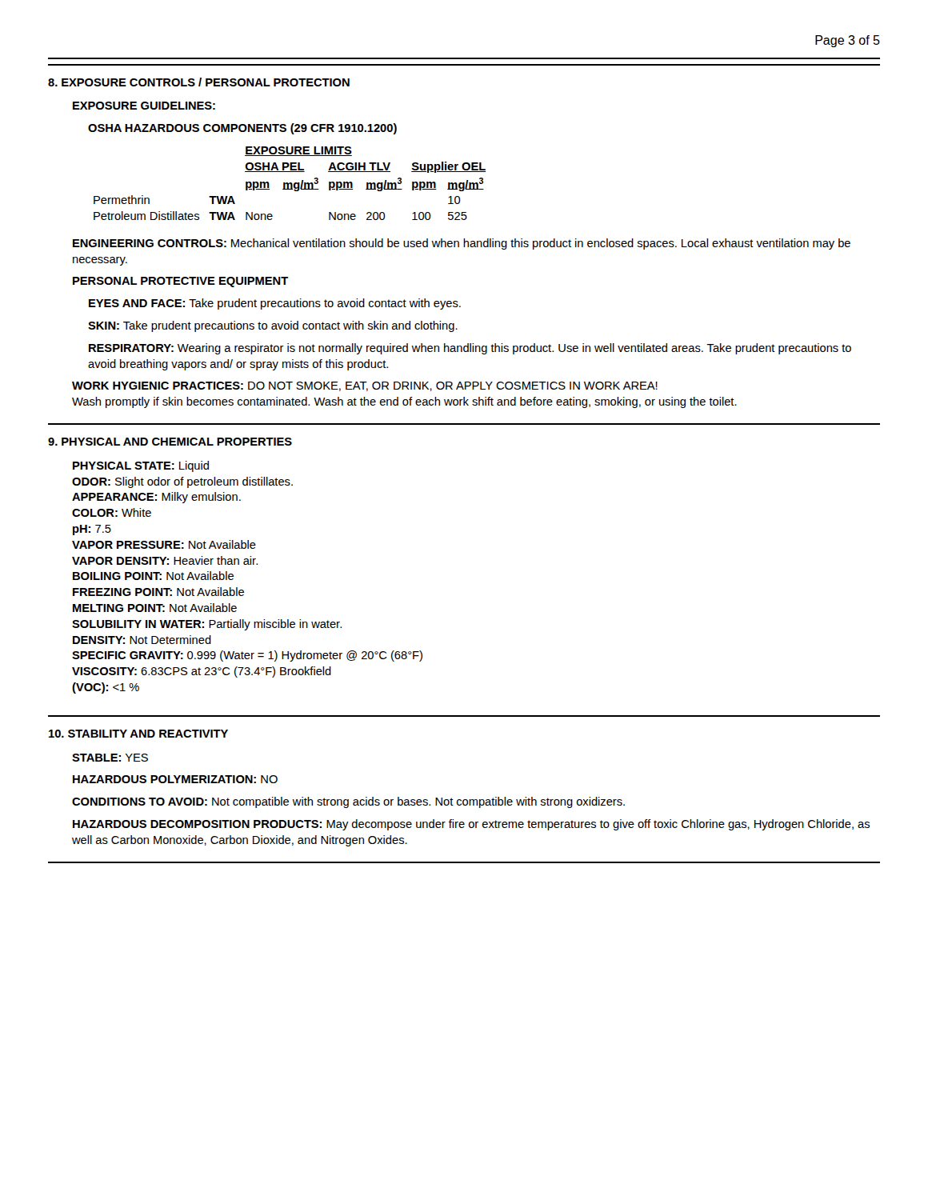Page 3 of 5
8. EXPOSURE CONTROLS / PERSONAL PROTECTION
EXPOSURE GUIDELINES:
OSHA HAZARDOUS COMPONENTS (29 CFR 1910.1200)
| | | EXPOSURE LIMITS |
| | | OSHA PEL | ACGIH TLV | Supplier OEL |
| | | ppm | mg/m 3 | ppm | mg/m 3 | ppm | mg/m 3 |
| Permethrin | TWA | | | | | | 10 |
| Petroleum Distillates | TWA | None | | None | 200 | 100 | 525 |
ENGINEERING CONTROLS: Mechanical ventilation should be used when handling this product in enclosed spaces. Local exhaust ventilation may be necessary.
PERSONAL PROTECTIVE EQUIPMENT
EYES AND FACE: Take prudent precautions to avoid contact with eyes.
SKIN: Take prudent precautions to avoid contact with skin and clothing.
RESPIRATORY: Wearing a respirator is not normally required when handling this product. Use in well ventilated areas. Take prudent precautions to avoid breathing vapors and/ or spray mists of this product.
WORK HYGIENIC PRACTICES: DO NOT SMOKE, EAT, OR DRINK, OR APPLY COSMETICS IN WORK AREA!
Wash promptly if skin becomes contaminated. Wash at the end of each work shift and before eating, smoking, or using the toilet.
9. PHYSICAL AND CHEMICAL PROPERTIES
PHYSICAL STATE: Liquid
ODOR: Slight odor of petroleum distillates.
APPEARANCE: Milky emulsion.
COLOR: White
pH: 7.5
VAPOR PRESSURE: Not Available
VAPOR DENSITY: Heavier than air.
BOILING POINT: Not Available
FREEZING POINT: Not Available
MELTING POINT: Not Available
SOLUBILITY IN WATER: Partially miscible in water.
DENSITY: Not Determined
SPECIFIC GRAVITY: 0.999 (Water = 1) Hydrometer @ 20°C (68°F)
VISCOSITY: 6.83CPS at 23°C (73.4°F) Brookfield
(VOC): <1 %
10. STABILITY AND REACTIVITY
STABLE: YES
HAZARDOUS POLYMERIZATION: NO
CONDITIONS TO AVOID: Not compatible with strong acids or bases. Not compatible with strong oxidizers.
HAZARDOUS DECOMPOSITION PRODUCTS: May decompose under fire or extreme temperatures to give off toxic Chlorine gas, Hydrogen Chloride, as well as Carbon Monoxide, Carbon Dioxide, and Nitrogen Oxides.